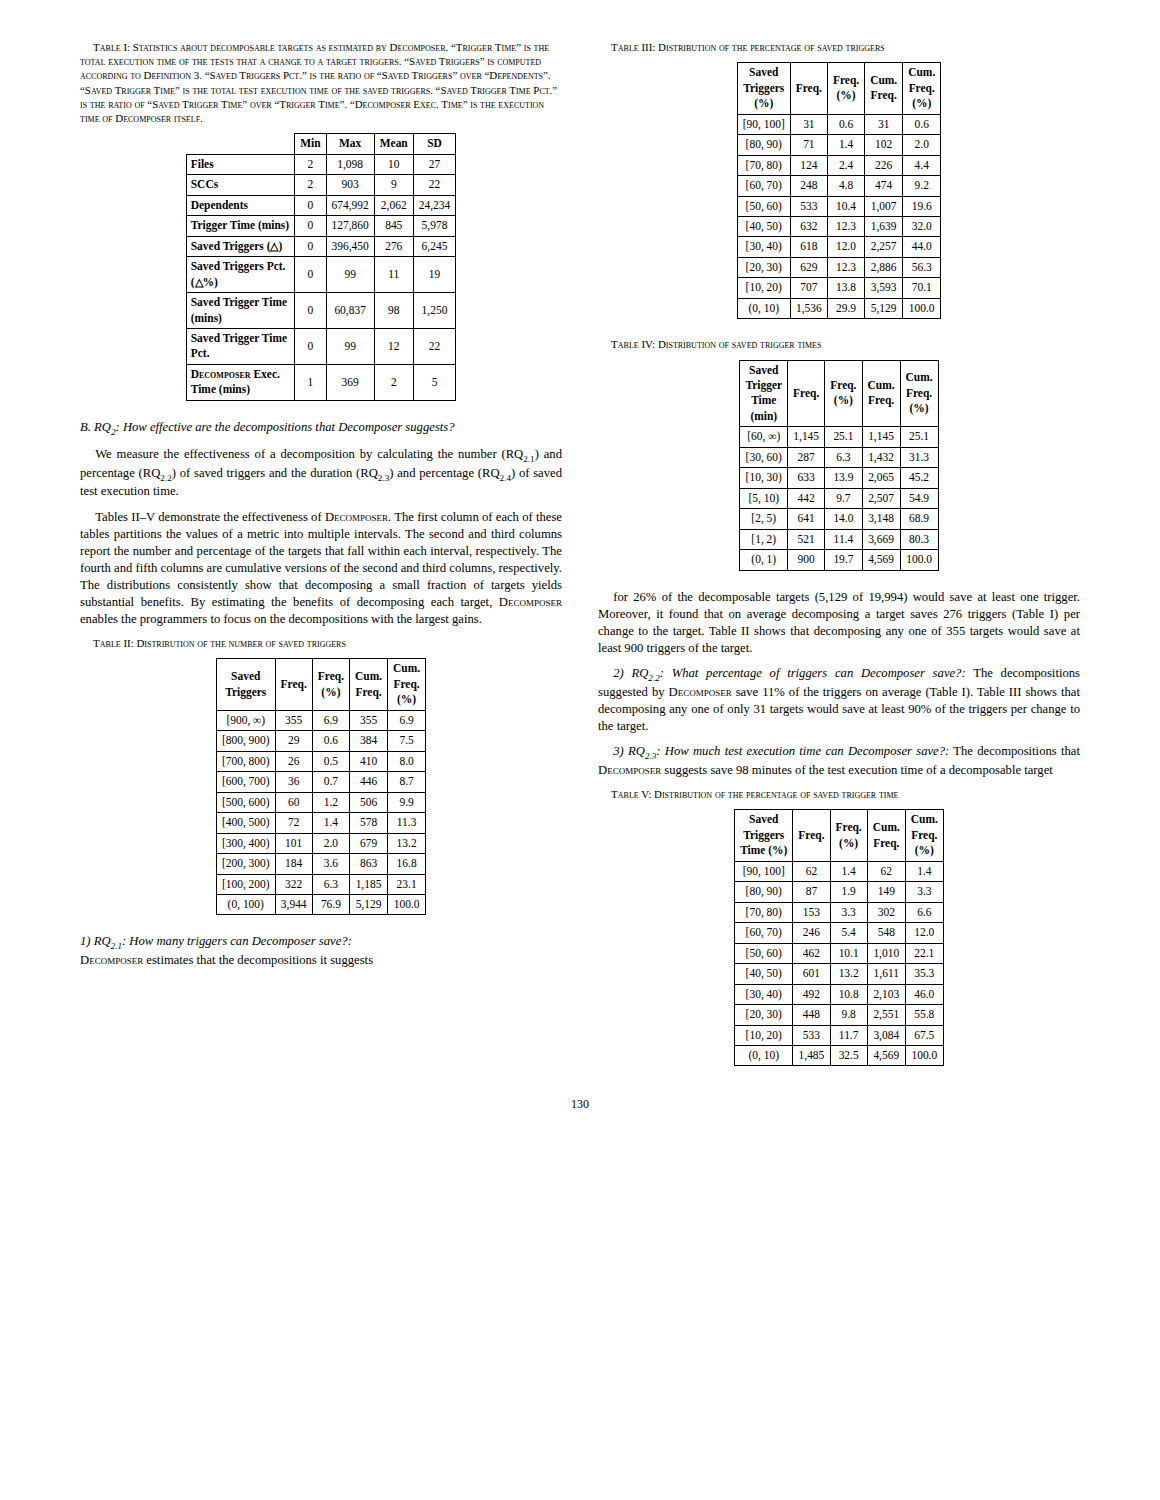Table I: Statistics about decomposable targets as estimated by Decomposer. “Trigger Time” is the total execution time of the tests that a change to a target triggers. “Saved Triggers” is computed according to Definition 3. “Saved Triggers Pct.” is the ratio of “Saved Triggers” over “Dependents”. “Saved Trigger Time” is the total test execution time of the saved triggers. “Saved Trigger Time Pct.” is the ratio of “Saved Trigger Time” over “Trigger Time”. “Decomposer Exec. Time” is the execution time of Decomposer itself.
| | Min | Max | Mean | SD |
| --- | --- | --- | --- | --- |
| Files | 2 | 1,098 | 10 | 27 |
| SCCs | 2 | 903 | 9 | 22 |
| Dependents | 0 | 674,992 | 2,062 | 24,234 |
| Trigger Time (mins) | 0 | 127,860 | 845 | 5,978 |
| Saved Triggers ( △ ) | 0 | 396,450 | 276 | 6,245 |
| Saved Triggers Pct. ( △ %) | 0 | 99 | 11 | 19 |
| Saved Trigger Time (mins) | 0 | 60,837 | 98 | 1,250 |
| Saved Trigger Time Pct. | 0 | 99 | 12 | 22 |
| Decomposer Exec. Time (mins) | 1 | 369 | 2 | 5 |
B. RQ2: How effective are the decompositions that Decomposer suggests?
We measure the effectiveness of a decomposition by calculating the number (RQ2.1) and percentage (RQ2.2) of saved triggers and the duration (RQ2.3) and percentage (RQ2.4) of saved test execution time.
Tables II–V demonstrate the effectiveness of Decomposer. The first column of each of these tables partitions the values of a metric into multiple intervals. The second and third columns report the number and percentage of the targets that fall within each interval, respectively. The fourth and fifth columns are cumulative versions of the second and third columns, respectively. The distributions consistently show that decomposing a small fraction of targets yields substantial benefits. By estimating the benefits of decomposing each target, Decomposer enables the programmers to focus on the decompositions with the largest gains.
Table II: Distribution of the number of saved triggers
| Saved Triggers | Freq. | Freq. (%) | Cum. Freq. | Cum. Freq. (%) |
| --- | --- | --- | --- | --- |
| [900, ∞) | 355 | 6.9 | 355 | 6.9 |
| [800, 900) | 29 | 0.6 | 384 | 7.5 |
| [700, 800) | 26 | 0.5 | 410 | 8.0 |
| [600, 700) | 36 | 0.7 | 446 | 8.7 |
| [500, 600) | 60 | 1.2 | 506 | 9.9 |
| [400, 500) | 72 | 1.4 | 578 | 11.3 |
| [300, 400) | 101 | 2.0 | 679 | 13.2 |
| [200, 300) | 184 | 3.6 | 863 | 16.8 |
| [100, 200) | 322 | 6.3 | 1,185 | 23.1 |
| (0, 100) | 3,944 | 76.9 | 5,129 | 100.0 |
1) RQ2.1: How many triggers can Decomposer save?:
Decomposer estimates that the decompositions it suggests
Table III: Distribution of the percentage of saved triggers
| Saved Triggers (%) | Freq. | Freq. (%) | Cum. Freq. | Cum. Freq. (%) |
| --- | --- | --- | --- | --- |
| [90, 100] | 31 | 0.6 | 31 | 0.6 |
| [80, 90) | 71 | 1.4 | 102 | 2.0 |
| [70, 80) | 124 | 2.4 | 226 | 4.4 |
| [60, 70) | 248 | 4.8 | 474 | 9.2 |
| [50, 60) | 533 | 10.4 | 1,007 | 19.6 |
| [40, 50) | 632 | 12.3 | 1,639 | 32.0 |
| [30, 40) | 618 | 12.0 | 2,257 | 44.0 |
| [20, 30) | 629 | 12.3 | 2,886 | 56.3 |
| [10, 20) | 707 | 13.8 | 3,593 | 70.1 |
| (0, 10) | 1,536 | 29.9 | 5,129 | 100.0 |
Table IV: Distribution of saved trigger times
| Saved Trigger Time (min) | Freq. | Freq. (%) | Cum. Freq. | Cum. Freq. (%) |
| --- | --- | --- | --- | --- |
| [60, ∞) | 1,145 | 25.1 | 1,145 | 25.1 |
| [30, 60) | 287 | 6.3 | 1,432 | 31.3 |
| [10, 30) | 633 | 13.9 | 2,065 | 45.2 |
| [5, 10) | 442 | 9.7 | 2,507 | 54.9 |
| [2, 5) | 641 | 14.0 | 3,148 | 68.9 |
| [1, 2) | 521 | 11.4 | 3,669 | 80.3 |
| (0, 1) | 900 | 19.7 | 4,569 | 100.0 |
for 26% of the decomposable targets (5,129 of 19,994) would save at least one trigger. Moreover, it found that on average decomposing a target saves 276 triggers (Table I) per change to the target. Table II shows that decomposing any one of 355 targets would save at least 900 triggers of the target.
2) RQ2.2: What percentage of triggers can Decomposer save?: The decompositions suggested by Decomposer save 11% of the triggers on average (Table I). Table III shows that decomposing any one of only 31 targets would save at least 90% of the triggers per change to the target.
3) RQ2.3: How much test execution time can Decomposer save?: The decompositions that Decomposer suggests save 98 minutes of the test execution time of a decomposable target
Table V: Distribution of the percentage of saved trigger time
| Saved Triggers Time (%) | Freq. | Freq. (%) | Cum. Freq. | Cum. Freq. (%) |
| --- | --- | --- | --- | --- |
| [90, 100] | 62 | 1.4 | 62 | 1.4 |
| [80, 90) | 87 | 1.9 | 149 | 3.3 |
| [70, 80) | 153 | 3.3 | 302 | 6.6 |
| [60, 70) | 246 | 5.4 | 548 | 12.0 |
| [50, 60) | 462 | 10.1 | 1,010 | 22.1 |
| [40, 50) | 601 | 13.2 | 1,611 | 35.3 |
| [30, 40) | 492 | 10.8 | 2,103 | 46.0 |
| [20, 30) | 448 | 9.8 | 2,551 | 55.8 |
| [10, 20) | 533 | 11.7 | 3,084 | 67.5 |
| (0, 10) | 1,485 | 32.5 | 4,569 | 100.0 |
130